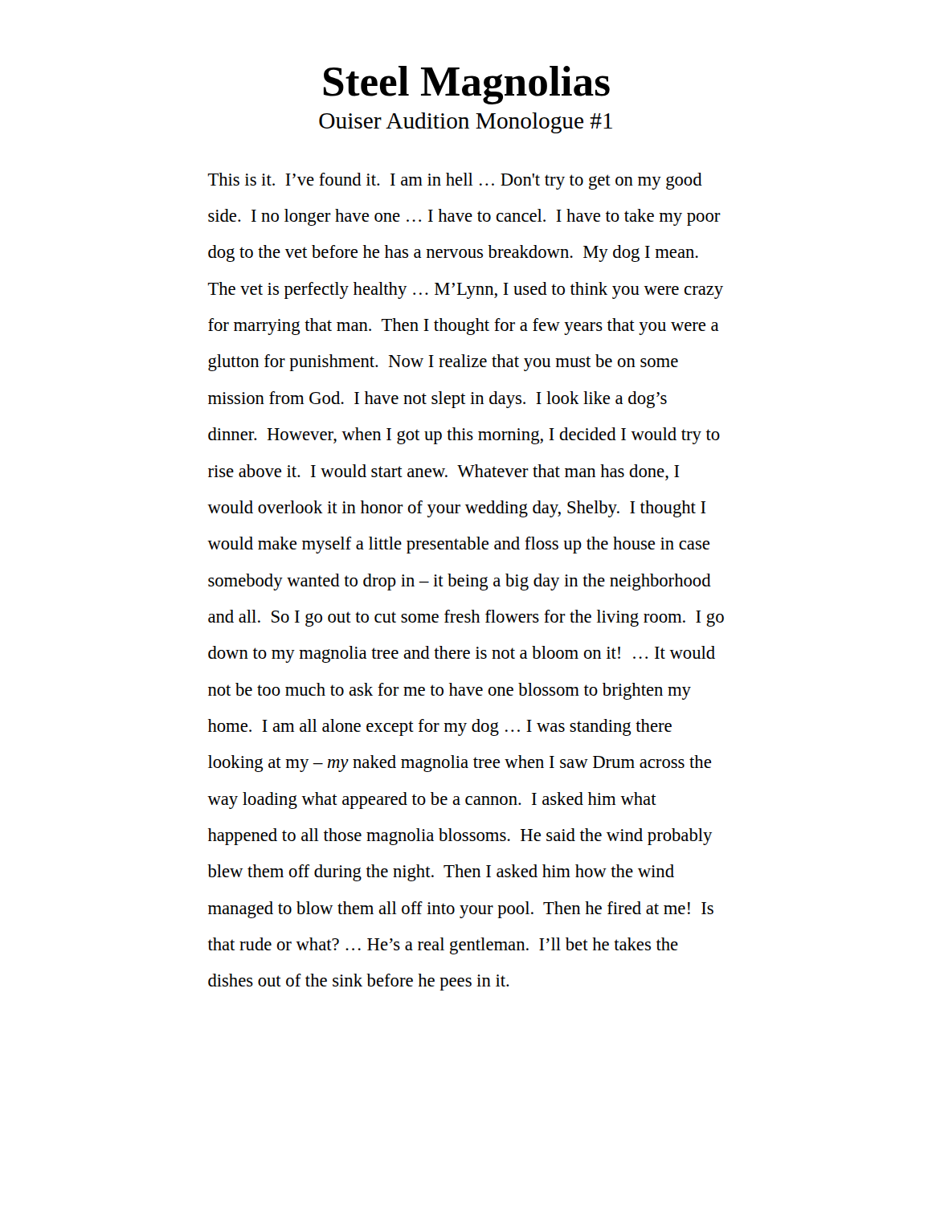Steel Magnolias
Ouiser Audition Monologue #1
This is it. I’ve found it. I am in hell … Don't try to get on my good side. I no longer have one … I have to cancel. I have to take my poor dog to the vet before he has a nervous breakdown. My dog I mean. The vet is perfectly healthy … M’Lynn, I used to think you were crazy for marrying that man. Then I thought for a few years that you were a glutton for punishment. Now I realize that you must be on some mission from God. I have not slept in days. I look like a dog’s dinner. However, when I got up this morning, I decided I would try to rise above it. I would start anew. Whatever that man has done, I would overlook it in honor of your wedding day, Shelby. I thought I would make myself a little presentable and floss up the house in case somebody wanted to drop in – it being a big day in the neighborhood and all. So I go out to cut some fresh flowers for the living room. I go down to my magnolia tree and there is not a bloom on it! … It would not be too much to ask for me to have one blossom to brighten my home. I am all alone except for my dog … I was standing there looking at my – my naked magnolia tree when I saw Drum across the way loading what appeared to be a cannon. I asked him what happened to all those magnolia blossoms. He said the wind probably blew them off during the night. Then I asked him how the wind managed to blow them all off into your pool. Then he fired at me! Is that rude or what? … He’s a real gentleman. I’ll bet he takes the dishes out of the sink before he pees in it.